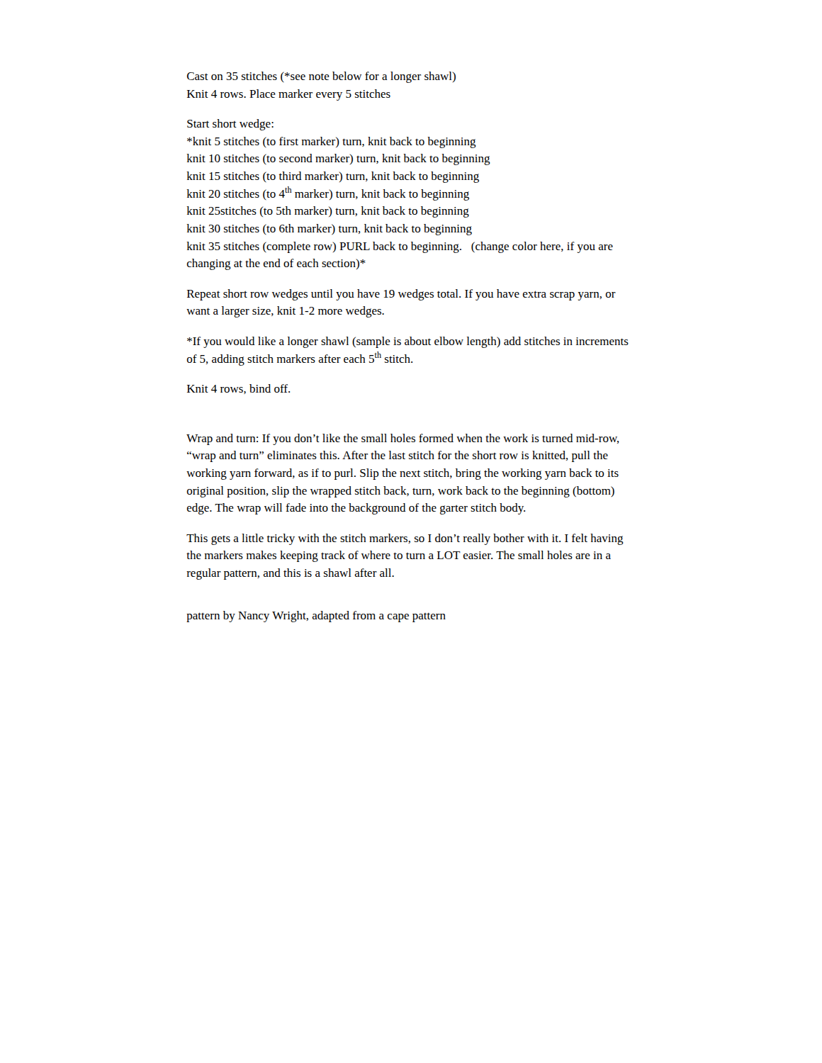Cast on 35 stitches (*see note below for a longer shawl)
Knit 4 rows. Place marker every 5 stitches
Start short wedge:
*knit 5 stitches (to first marker) turn, knit back to beginning
knit 10 stitches (to second marker) turn, knit back to beginning
knit 15 stitches (to third marker) turn, knit back to beginning
knit 20 stitches (to 4th marker) turn, knit back to beginning
knit 25stitches (to 5th marker) turn, knit back to beginning
knit 30 stitches (to 6th marker) turn, knit back to beginning
knit 35 stitches (complete row) PURL back to beginning. (change color here, if you are changing at the end of each section)*
Repeat short row wedges until you have 19 wedges total. If you have extra scrap yarn, or want a larger size, knit 1-2 more wedges.
*If you would like a longer shawl (sample is about elbow length) add stitches in increments of 5, adding stitch markers after each 5th stitch.
Knit 4 rows, bind off.
Wrap and turn: If you don’t like the small holes formed when the work is turned mid-row, “wrap and turn” eliminates this. After the last stitch for the short row is knitted, pull the working yarn forward, as if to purl. Slip the next stitch, bring the working yarn back to its original position, slip the wrapped stitch back, turn, work back to the beginning (bottom) edge. The wrap will fade into the background of the garter stitch body.
This gets a little tricky with the stitch markers, so I don’t really bother with it. I felt having the markers makes keeping track of where to turn a LOT easier. The small holes are in a regular pattern, and this is a shawl after all.
pattern by Nancy Wright, adapted from a cape pattern